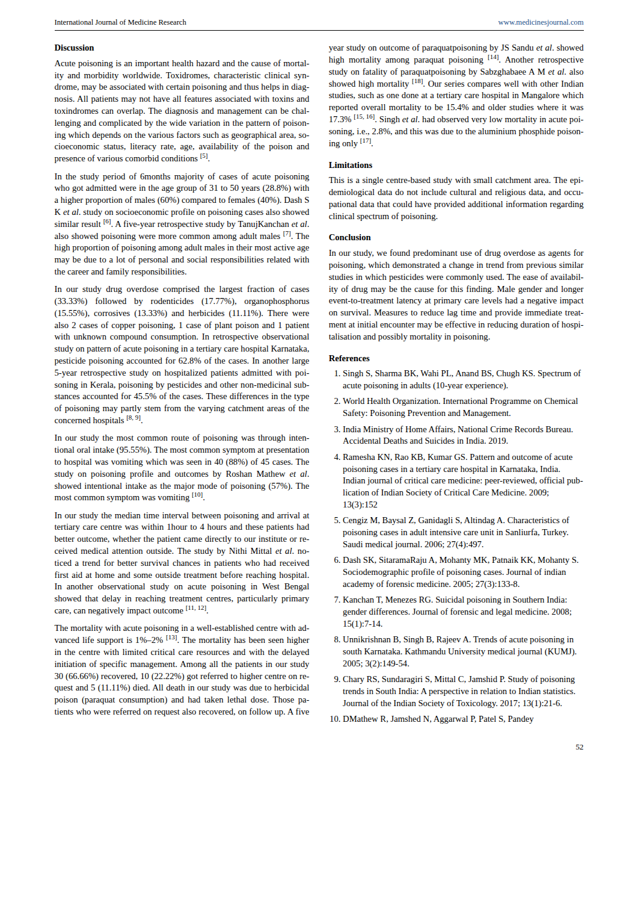International Journal of Medicine Research www.medicinesjournal.com
Discussion
Acute poisoning is an important health hazard and the cause of mortality and morbidity worldwide. Toxidromes, characteristic clinical syndrome, may be associated with certain poisoning and thus helps in diagnosis. All patients may not have all features associated with toxins and toxindromes can overlap. The diagnosis and management can be challenging and complicated by the wide variation in the pattern of poisoning which depends on the various factors such as geographical area, socioeconomic status, literacy rate, age, availability of the poison and presence of various comorbid conditions [5].
In the study period of 6months majority of cases of acute poisoning who got admitted were in the age group of 31 to 50 years (28.8%) with a higher proportion of males (60%) compared to females (40%). Dash S K et al. study on socioeconomic profile on poisoning cases also showed similar result [6]. A five-year retrospective study by TanujKanchan et al. also showed poisoning were more common among adult males [7]. The high proportion of poisoning among adult males in their most active age may be due to a lot of personal and social responsibilities related with the career and family responsibilities.
In our study drug overdose comprised the largest fraction of cases (33.33%) followed by rodenticides (17.77%), organophosphorus (15.55%), corrosives (13.33%) and herbicides (11.11%). There were also 2 cases of copper poisoning, 1 case of plant poison and 1 patient with unknown compound consumption. In retrospective observational study on pattern of acute poisoning in a tertiary care hospital Karnataka, pesticide poisoning accounted for 62.8% of the cases. In another large 5-year retrospective study on hospitalized patients admitted with poisoning in Kerala, poisoning by pesticides and other non-medicinal substances accounted for 45.5% of the cases. These differences in the type of poisoning may partly stem from the varying catchment areas of the concerned hospitals [8, 9].
In our study the most common route of poisoning was through intentional oral intake (95.55%). The most common symptom at presentation to hospital was vomiting which was seen in 40 (88%) of 45 cases. The study on poisoning profile and outcomes by Roshan Mathew et al. showed intentional intake as the major mode of poisoning (57%). The most common symptom was vomiting [10].
In our study the median time interval between poisoning and arrival at tertiary care centre was within 1hour to 4 hours and these patients had better outcome, whether the patient came directly to our institute or received medical attention outside. The study by Nithi Mittal et al. noticed a trend for better survival chances in patients who had received first aid at home and some outside treatment before reaching hospital. In another observational study on acute poisoning in West Bengal showed that delay in reaching treatment centres, particularly primary care, can negatively impact outcome [11, 12].
The mortality with acute poisoning in a well-established centre with advanced life support is 1%–2% [13]. The mortality has been seen higher in the centre with limited critical care resources and with the delayed initiation of specific management. Among all the patients in our study 30 (66.66%) recovered, 10 (22.22%) got referred to higher centre on request and 5 (11.11%) died. All death in our study was due to herbicidal poison (paraquat consumption) and had taken lethal dose. Those patients who were referred on request also recovered, on follow up. A five year study on outcome of paraquatpoisoning by JS Sandu et al. showed high mortality among paraquat poisoning [14]. Another retrospective study on fatality of paraquatpoisoning by Sabzghabaee A M et al. also showed high mortality [18]. Our series compares well with other Indian studies, such as one done at a tertiary care hospital in Mangalore which reported overall mortality to be 15.4% and older studies where it was 17.3% [15, 16]. Singh et al. had observed very low mortality in acute poisoning, i.e., 2.8%, and this was due to the aluminium phosphide poisoning only [17].
Limitations
This is a single centre-based study with small catchment area. The epidemiological data do not include cultural and religious data, and occupational data that could have provided additional information regarding clinical spectrum of poisoning.
Conclusion
In our study, we found predominant use of drug overdose as agents for poisoning, which demonstrated a change in trend from previous similar studies in which pesticides were commonly used. The ease of availability of drug may be the cause for this finding. Male gender and longer event-to-treatment latency at primary care levels had a negative impact on survival. Measures to reduce lag time and provide immediate treatment at initial encounter may be effective in reducing duration of hospitalisation and possibly mortality in poisoning.
References
Singh S, Sharma BK, Wahi PL, Anand BS, Chugh KS. Spectrum of acute poisoning in adults (10-year experience).
World Health Organization. International Programme on Chemical Safety: Poisoning Prevention and Management.
India Ministry of Home Affairs, National Crime Records Bureau. Accidental Deaths and Suicides in India. 2019.
Ramesha KN, Rao KB, Kumar GS. Pattern and outcome of acute poisoning cases in a tertiary care hospital in Karnataka, India. Indian journal of critical care medicine: peer-reviewed, official publication of Indian Society of Critical Care Medicine. 2009; 13(3):152
Cengiz M, Baysal Z, Ganidagli S, Altindag A. Characteristics of poisoning cases in adult intensive care unit in Sanliurfa, Turkey. Saudi medical journal. 2006; 27(4):497.
Dash SK, SitaramaRaju A, Mohanty MK, Patnaik KK, Mohanty S. Sociodemographic profile of poisoning cases. Journal of indian academy of forensic medicine. 2005; 27(3):133-8.
Kanchan T, Menezes RG. Suicidal poisoning in Southern India: gender differences. Journal of forensic and legal medicine. 2008; 15(1):7-14.
Unnikrishnan B, Singh B, Rajeev A. Trends of acute poisoning in south Karnataka. Kathmandu University medical journal (KUMJ). 2005; 3(2):149-54.
Chary RS, Sundaragiri S, Mittal C, Jamshid P. Study of poisoning trends in South India: A perspective in relation to Indian statistics. Journal of the Indian Society of Toxicology. 2017; 13(1):21-6.
DMathew R, Jamshed N, Aggarwal P, Patel S, Pandey
52